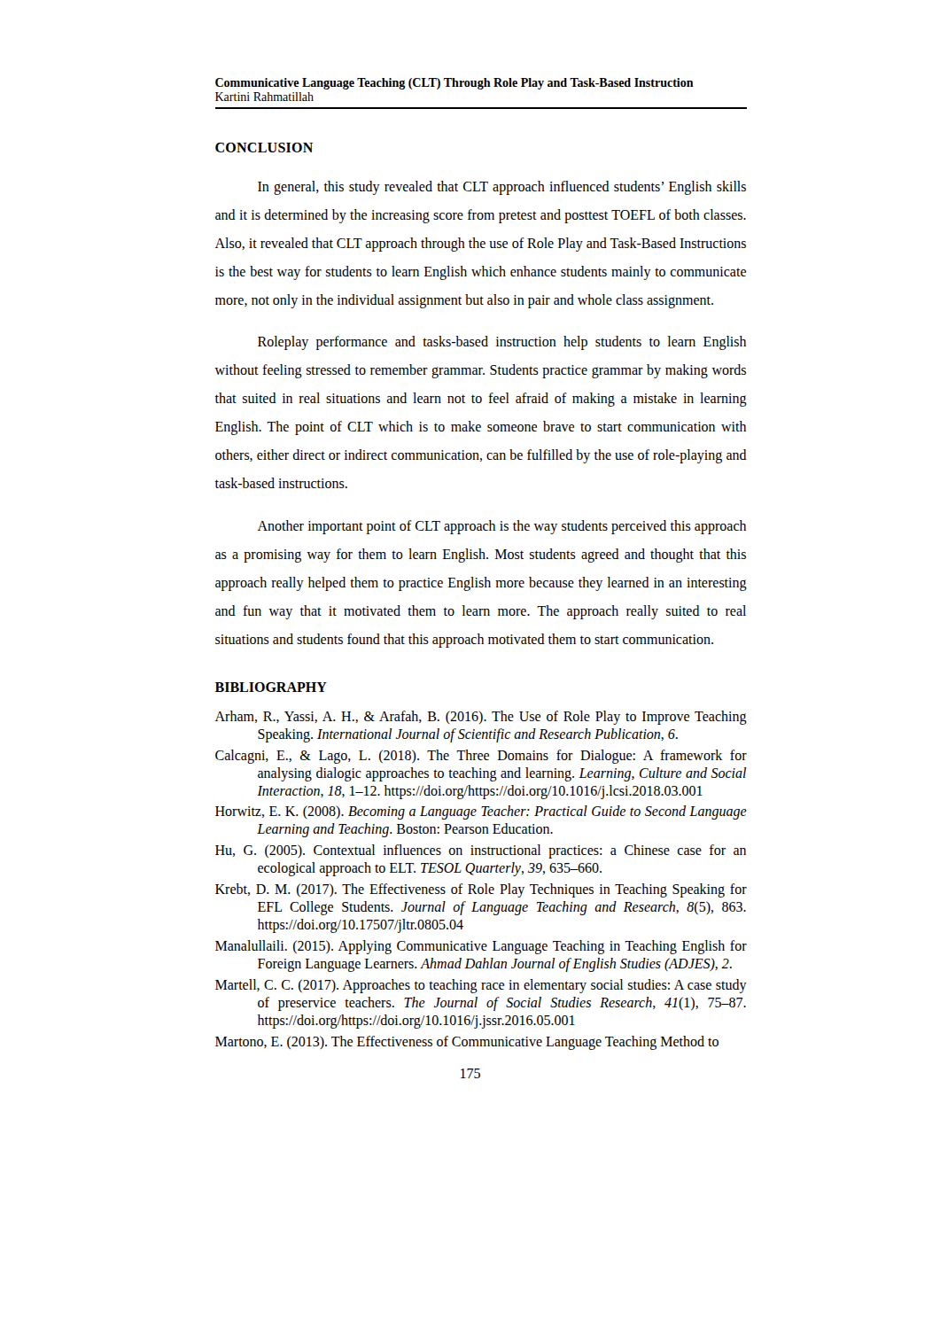Communicative Language Teaching (CLT) Through Role Play and Task-Based Instruction
Kartini Rahmatillah
CONCLUSION
In general, this study revealed that CLT approach influenced students’ English skills and it is determined by the increasing score from pretest and posttest TOEFL of both classes. Also, it revealed that CLT approach through the use of Role Play and Task-Based Instructions is the best way for students to learn English which enhance students mainly to communicate more, not only in the individual assignment but also in pair and whole class assignment.
Roleplay performance and tasks-based instruction help students to learn English without feeling stressed to remember grammar. Students practice grammar by making words that suited in real situations and learn not to feel afraid of making a mistake in learning English. The point of CLT which is to make someone brave to start communication with others, either direct or indirect communication, can be fulfilled by the use of role-playing and task-based instructions.
Another important point of CLT approach is the way students perceived this approach as a promising way for them to learn English. Most students agreed and thought that this approach really helped them to practice English more because they learned in an interesting and fun way that it motivated them to learn more. The approach really suited to real situations and students found that this approach motivated them to start communication.
BIBLIOGRAPHY
Arham, R., Yassi, A. H., & Arafah, B. (2016). The Use of Role Play to Improve Teaching Speaking. International Journal of Scientific and Research Publication, 6.
Calcagni, E., & Lago, L. (2018). The Three Domains for Dialogue: A framework for analysing dialogic approaches to teaching and learning. Learning, Culture and Social Interaction, 18, 1–12. https://doi.org/https://doi.org/10.1016/j.lcsi.2018.03.001
Horwitz, E. K. (2008). Becoming a Language Teacher: Practical Guide to Second Language Learning and Teaching. Boston: Pearson Education.
Hu, G. (2005). Contextual influences on instructional practices: a Chinese case for an ecological approach to ELT. TESOL Quarterly, 39, 635–660.
Krebt, D. M. (2017). The Effectiveness of Role Play Techniques in Teaching Speaking for EFL College Students. Journal of Language Teaching and Research, 8(5), 863. https://doi.org/10.17507/jltr.0805.04
Manalullaili. (2015). Applying Communicative Language Teaching in Teaching English for Foreign Language Learners. Ahmad Dahlan Journal of English Studies (ADJES), 2.
Martell, C. C. (2017). Approaches to teaching race in elementary social studies: A case study of preservice teachers. The Journal of Social Studies Research, 41(1), 75–87. https://doi.org/https://doi.org/10.1016/j.jssr.2016.05.001
Martono, E. (2013). The Effectiveness of Communicative Language Teaching Method to
175